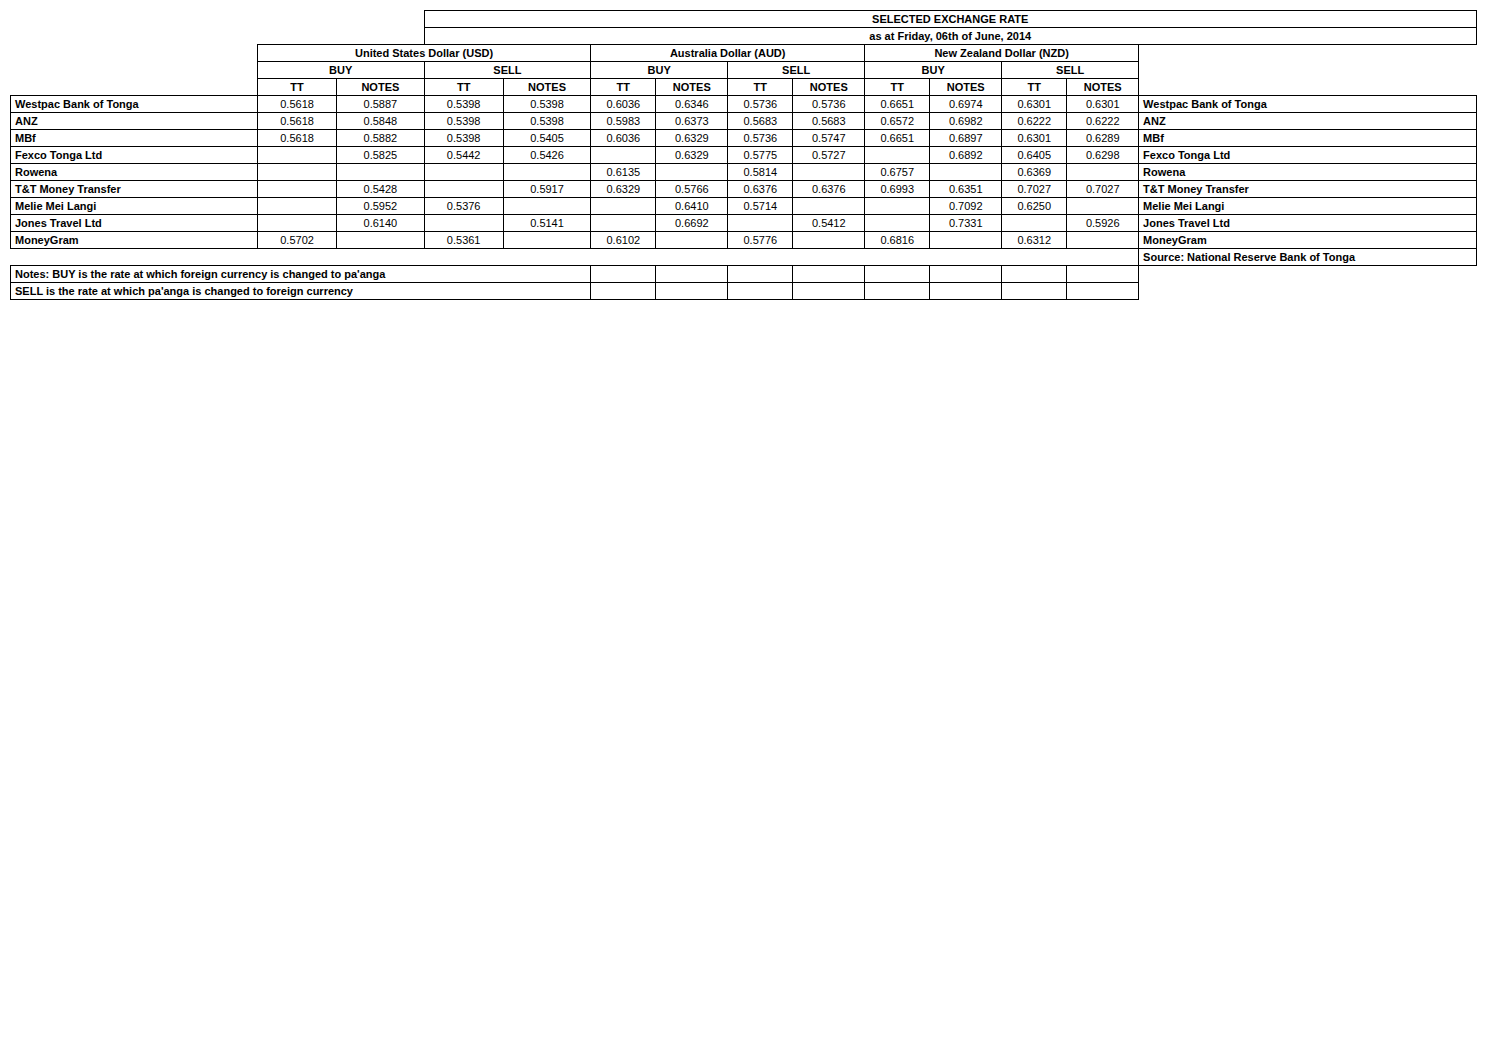| | | | SELECTED EXCHANGE RATE | |
| | | | as at Friday, 06th of June, 2014 | |
| | United States Dollar (USD) | Australia Dollar (AUD) | New Zealand Dollar (NZD) | | |
| | BUY | SELL | BUY | SELL | BUY | SELL | | |
| | TT | NOTES | TT | NOTES | TT | NOTES | TT | NOTES | TT | NOTES | TT | NOTES | |
| Westpac Bank of Tonga | 0.5618 | 0.5887 | 0.5398 | 0.5398 | 0.6036 | 0.6346 | 0.5736 | 0.5736 | 0.6651 | 0.6974 | 0.6301 | 0.6301 | Westpac Bank of Tonga |
| ANZ | 0.5618 | 0.5848 | 0.5398 | 0.5398 | 0.5983 | 0.6373 | 0.5683 | 0.5683 | 0.6572 | 0.6982 | 0.6222 | 0.6222 | ANZ |
| MBf | 0.5618 | 0.5882 | 0.5398 | 0.5405 | 0.6036 | 0.6329 | 0.5736 | 0.5747 | 0.6651 | 0.6897 | 0.6301 | 0.6289 | MBf |
| Fexco Tonga Ltd | | 0.5825 | 0.5442 | 0.5426 | | 0.6329 | 0.5775 | 0.5727 | | 0.6892 | 0.6405 | 0.6298 | Fexco Tonga Ltd |
| Rowena | | | | | 0.6135 | | 0.5814 | | 0.6757 | | 0.6369 | | Rowena |
| T&T Money Transfer | | 0.5428 | | 0.5917 | 0.6329 | 0.5766 | 0.6376 | 0.6376 | 0.6993 | 0.6351 | 0.7027 | 0.7027 | T&T Money Transfer |
| Melie Mei Langi | | 0.5952 | 0.5376 | | | 0.6410 | 0.5714 | | | 0.7092 | 0.6250 | | Melie Mei Langi |
| Jones Travel Ltd | | 0.6140 | | 0.5141 | | 0.6692 | | 0.5412 | | 0.7331 | | 0.5926 | Jones Travel Ltd |
| MoneyGram | 0.5702 | | 0.5361 | | 0.6102 | | 0.5776 | | 0.6816 | | 0.6312 | | MoneyGram |
| | | | | | | | | | | | | | Source: National Reserve Bank of Tonga |
| Notes: BUY is the rate at which foreign currency is changed to pa'anga | | | | | | | | | |
| SELL is the rate at which pa'anga is changed to foreign currency | | | | | | | | | |